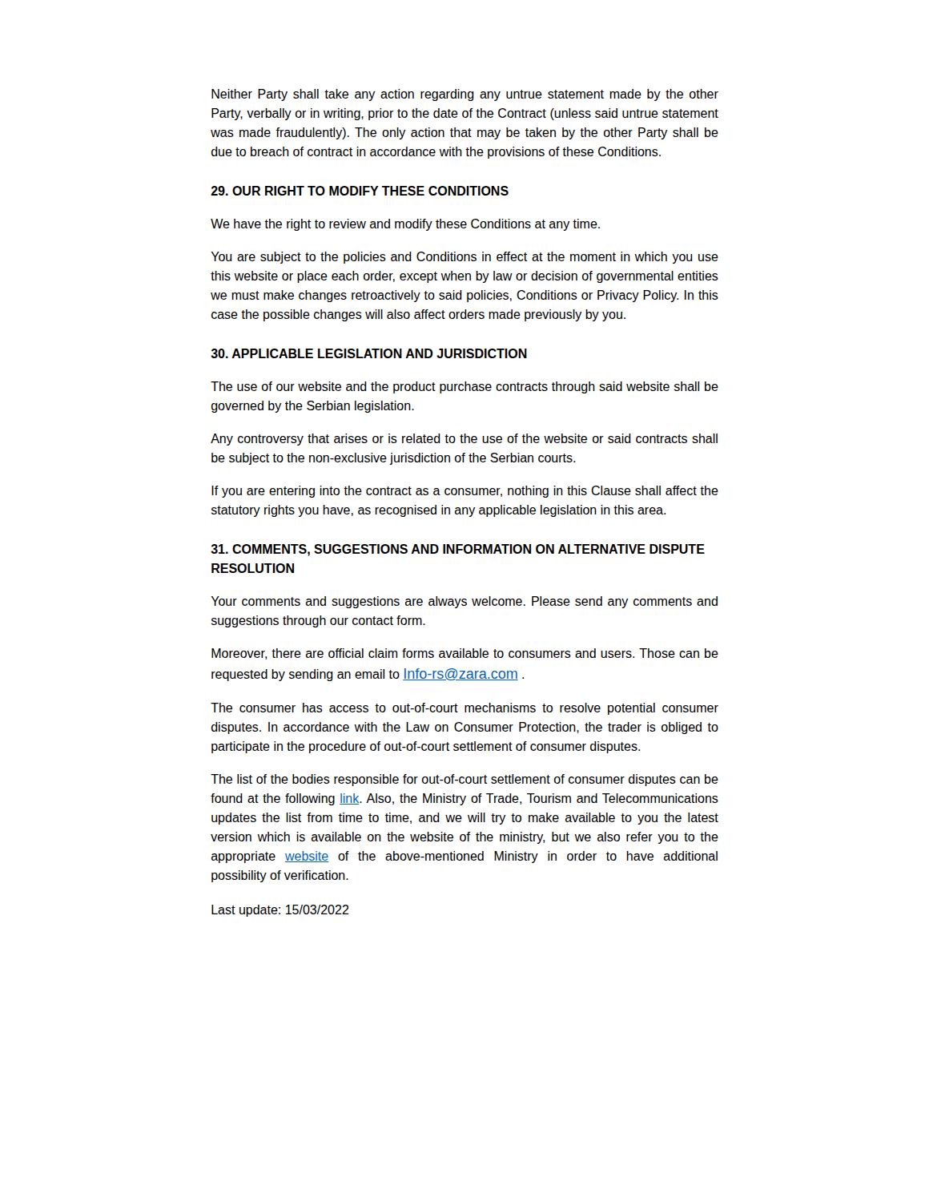Neither Party shall take any action regarding any untrue statement made by the other Party, verbally or in writing, prior to the date of the Contract (unless said untrue statement was made fraudulently). The only action that may be taken by the other Party shall be due to breach of contract in accordance with the provisions of these Conditions.
29. OUR RIGHT TO MODIFY THESE CONDITIONS
We have the right to review and modify these Conditions at any time.
You are subject to the policies and Conditions in effect at the moment in which you use this website or place each order, except when by law or decision of governmental entities we must make changes retroactively to said policies, Conditions or Privacy Policy. In this case the possible changes will also affect orders made previously by you.
30. APPLICABLE LEGISLATION AND JURISDICTION
The use of our website and the product purchase contracts through said website shall be governed by the Serbian legislation.
Any controversy that arises or is related to the use of the website or said contracts shall be subject to the non-exclusive jurisdiction of the Serbian courts.
If you are entering into the contract as a consumer, nothing in this Clause shall affect the statutory rights you have, as recognised in any applicable legislation in this area.
31. COMMENTS, SUGGESTIONS AND INFORMATION ON ALTERNATIVE DISPUTE RESOLUTION
Your comments and suggestions are always welcome. Please send any comments and suggestions through our contact form.
Moreover, there are official claim forms available to consumers and users. Those can be requested by sending an email to Info-rs@zara.com .
The consumer has access to out-of-court mechanisms to resolve potential consumer disputes. In accordance with the Law on Consumer Protection, the trader is obliged to participate in the procedure of out-of-court settlement of consumer disputes.
The list of the bodies responsible for out-of-court settlement of consumer disputes can be found at the following link. Also, the Ministry of Trade, Tourism and Telecommunications updates the list from time to time, and we will try to make available to you the latest version which is available on the website of the ministry, but we also refer you to the appropriate website of the above-mentioned Ministry in order to have additional possibility of verification.
Last update: 15/03/2022